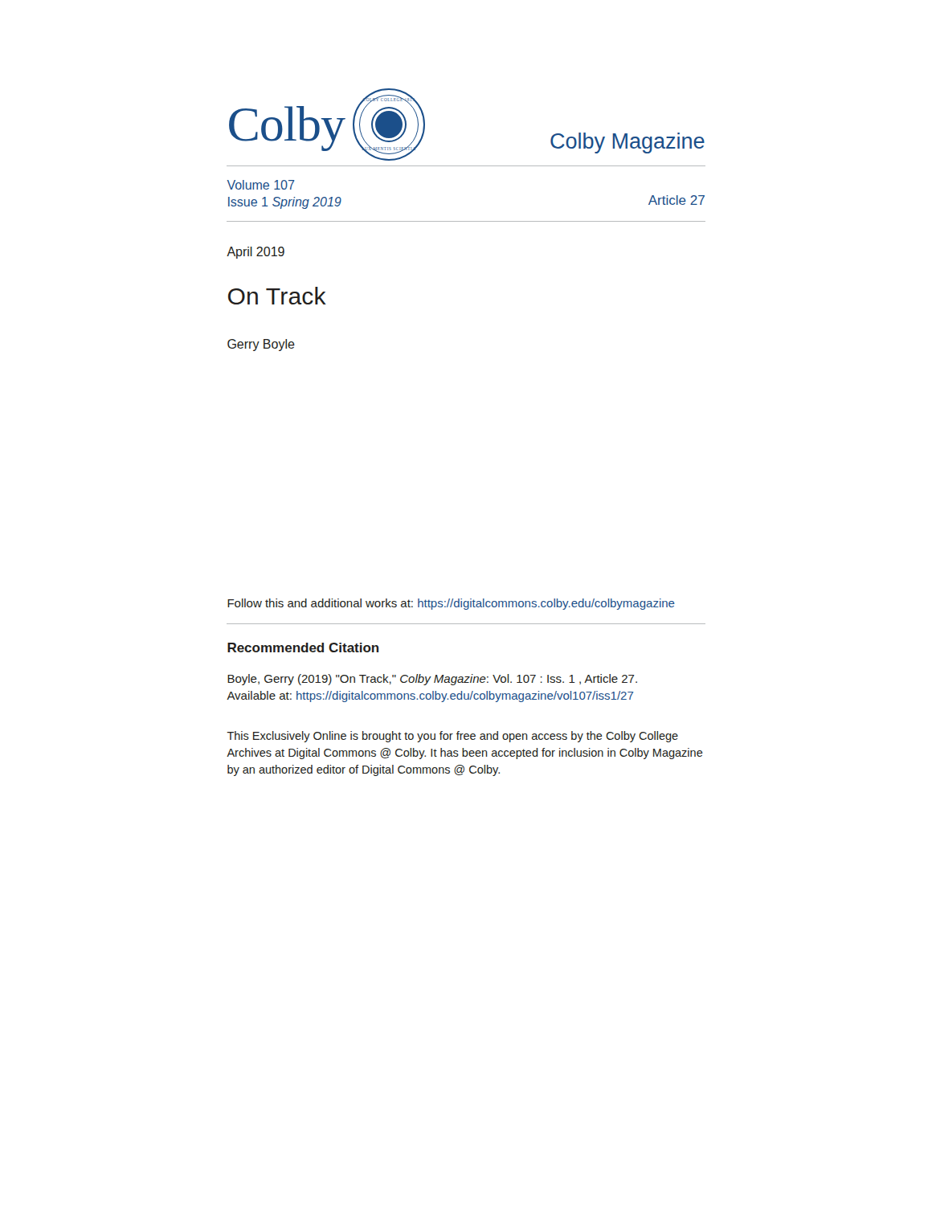Colby Colby College 1813 Lux Mentis Scientia
Colby Magazine
Volume 107
Issue 1 Spring 2019
Article 27
April 2019
On Track
Gerry Boyle
Follow this and additional works at: https://digitalcommons.colby.edu/colbymagazine
Recommended Citation
Boyle, Gerry (2019) "On Track," Colby Magazine: Vol. 107 : Iss. 1 , Article 27.
Available at: https://digitalcommons.colby.edu/colbymagazine/vol107/iss1/27
This Exclusively Online is brought to you for free and open access by the Colby College Archives at Digital Commons @ Colby. It has been accepted for inclusion in Colby Magazine by an authorized editor of Digital Commons @ Colby.